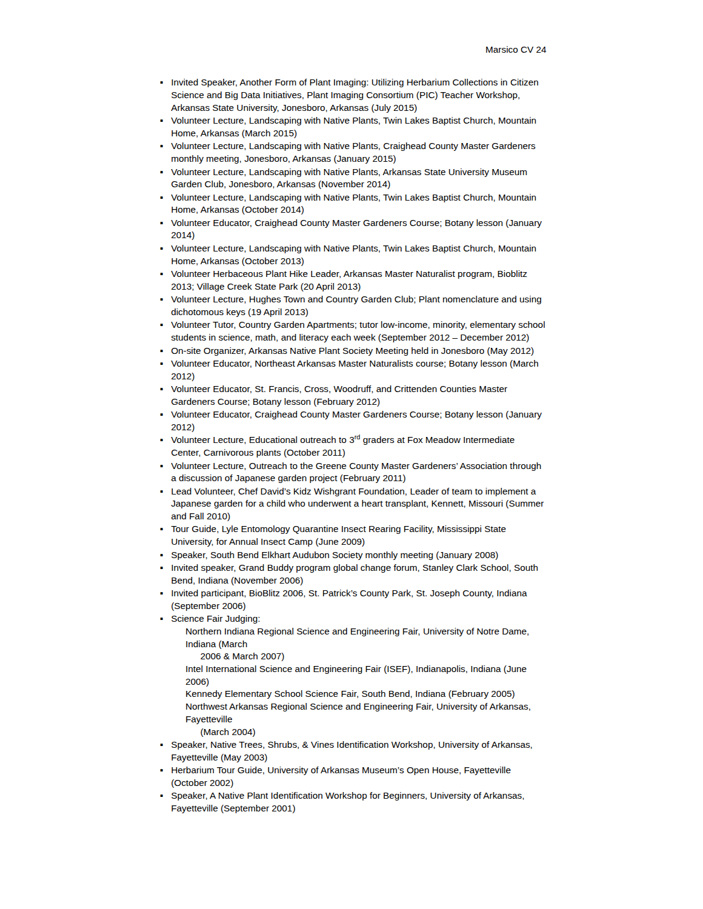Marsico CV 24
Invited Speaker, Another Form of Plant Imaging: Utilizing Herbarium Collections in Citizen Science and Big Data Initiatives, Plant Imaging Consortium (PIC) Teacher Workshop, Arkansas State University, Jonesboro, Arkansas (July 2015)
Volunteer Lecture, Landscaping with Native Plants, Twin Lakes Baptist Church, Mountain Home, Arkansas (March 2015)
Volunteer Lecture, Landscaping with Native Plants, Craighead County Master Gardeners monthly meeting, Jonesboro, Arkansas (January 2015)
Volunteer Lecture, Landscaping with Native Plants, Arkansas State University Museum Garden Club, Jonesboro, Arkansas (November 2014)
Volunteer Lecture, Landscaping with Native Plants, Twin Lakes Baptist Church, Mountain Home, Arkansas (October 2014)
Volunteer Educator, Craighead County Master Gardeners Course; Botany lesson (January 2014)
Volunteer Lecture, Landscaping with Native Plants, Twin Lakes Baptist Church, Mountain Home, Arkansas (October 2013)
Volunteer Herbaceous Plant Hike Leader, Arkansas Master Naturalist program, Bioblitz 2013; Village Creek State Park (20 April 2013)
Volunteer Lecture, Hughes Town and Country Garden Club; Plant nomenclature and using dichotomous keys (19 April 2013)
Volunteer Tutor, Country Garden Apartments; tutor low-income, minority, elementary school students in science, math, and literacy each week (September 2012 – December 2012)
On-site Organizer, Arkansas Native Plant Society Meeting held in Jonesboro (May 2012)
Volunteer Educator, Northeast Arkansas Master Naturalists course; Botany lesson (March 2012)
Volunteer Educator, St. Francis, Cross, Woodruff, and Crittenden Counties Master Gardeners Course; Botany lesson (February 2012)
Volunteer Educator, Craighead County Master Gardeners Course; Botany lesson (January 2012)
Volunteer Lecture, Educational outreach to 3rd graders at Fox Meadow Intermediate Center, Carnivorous plants (October 2011)
Volunteer Lecture, Outreach to the Greene County Master Gardeners’ Association through a discussion of Japanese garden project (February 2011)
Lead Volunteer, Chef David’s Kidz Wishgrant Foundation, Leader of team to implement a Japanese garden for a child who underwent a heart transplant, Kennett, Missouri (Summer and Fall 2010)
Tour Guide, Lyle Entomology Quarantine Insect Rearing Facility, Mississippi State University, for Annual Insect Camp (June 2009)
Speaker, South Bend Elkhart Audubon Society monthly meeting (January 2008)
Invited speaker, Grand Buddy program global change forum, Stanley Clark School, South Bend, Indiana (November 2006)
Invited participant, BioBlitz 2006, St. Patrick’s County Park, St. Joseph County, Indiana (September 2006)
Science Fair Judging:
Northern Indiana Regional Science and Engineering Fair, University of Notre Dame, Indiana (March
2006 & March 2007)
Intel International Science and Engineering Fair (ISEF), Indianapolis, Indiana (June 2006)
Kennedy Elementary School Science Fair, South Bend, Indiana (February 2005)
Northwest Arkansas Regional Science and Engineering Fair, University of Arkansas, Fayetteville
(March 2004)
Speaker, Native Trees, Shrubs, & Vines Identification Workshop, University of Arkansas, Fayetteville (May 2003)
Herbarium Tour Guide, University of Arkansas Museum’s Open House, Fayetteville (October 2002)
Speaker, A Native Plant Identification Workshop for Beginners, University of Arkansas, Fayetteville (September 2001)